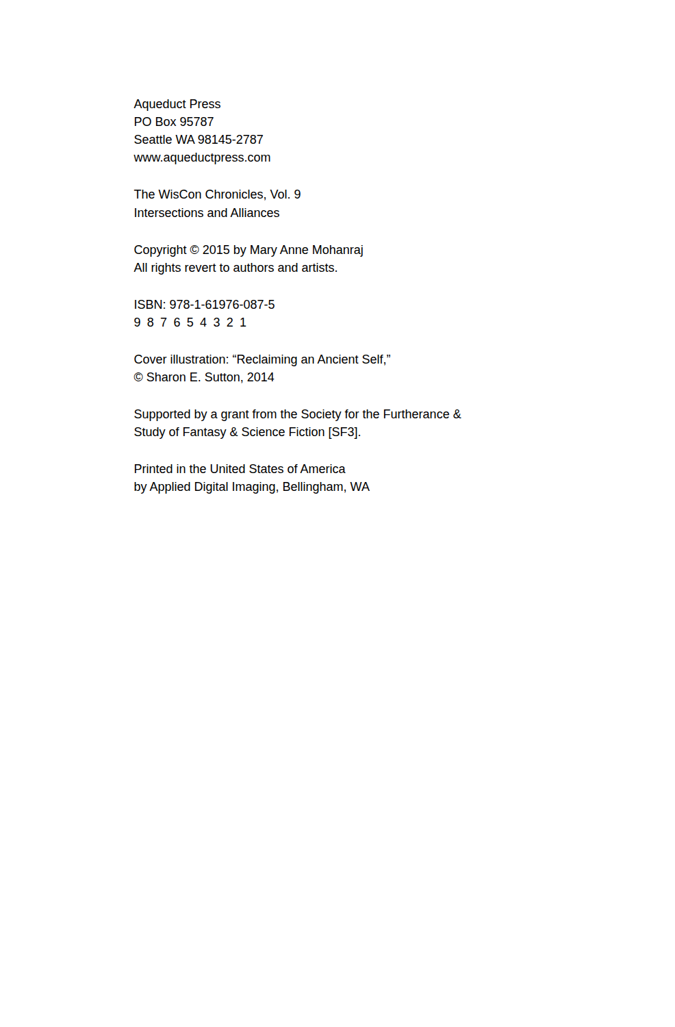Aqueduct Press
PO Box 95787
Seattle WA 98145-2787
www.aqueductpress.com
The WisCon Chronicles, Vol. 9
Intersections and Alliances
Copyright © 2015 by Mary Anne Mohanraj
All rights revert to authors and artists.
ISBN: 978-1-61976-087-5
9 8 7 6 5 4 3 2 1
Cover illustration: “Reclaiming an Ancient Self,”
© Sharon E. Sutton, 2014
Supported by a grant from the Society for the Furtherance &
Study of Fantasy & Science Fiction [SF3].
Printed in the United States of America
by Applied Digital Imaging, Bellingham, WA